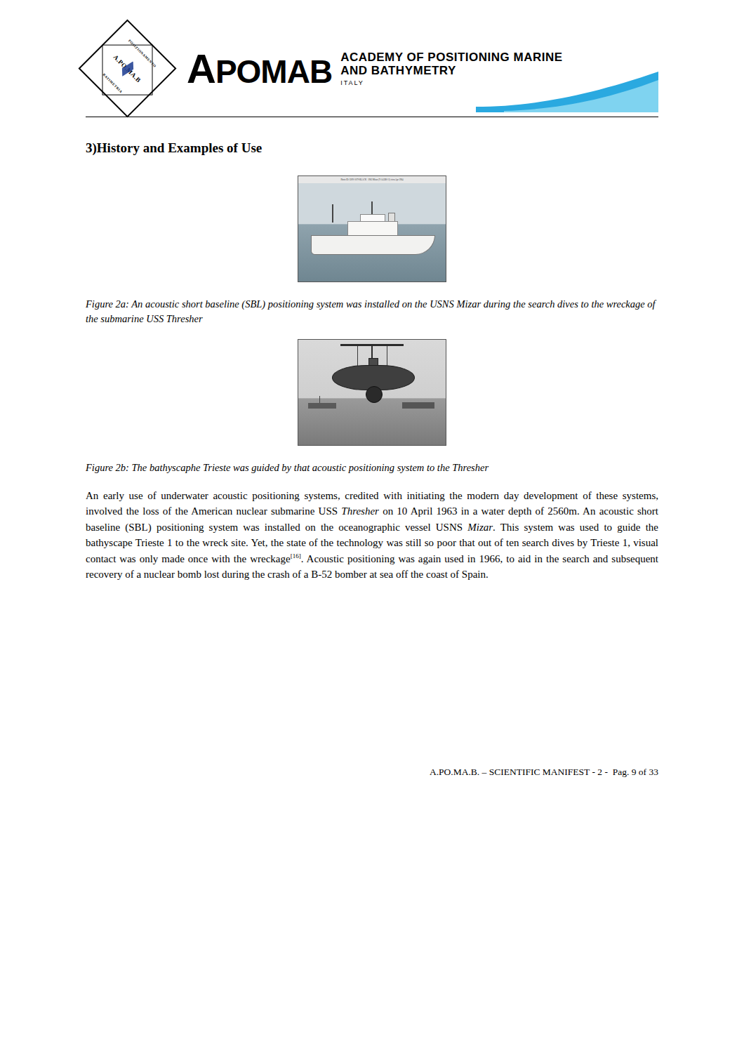POSIZIONAMENTO
A.PO.MA.B
BATIMETRIA
APOMAB ACADEMY OF POSITIONING MARINE
AND BATHYMETRY ITALY
3)History and Examples of Use
Photo ID: USN-1079-BLACK 1963 Mizar (T-AGOR-11) circa Apr 1964
Figure 2a: An acoustic short baseline (SBL) positioning system was installed on the USNS Mizar during the search dives to the wreckage of the submarine USS Thresher
Figure 2b: The bathyscaphe Trieste was guided by that acoustic positioning system to the Thresher
An early use of underwater acoustic positioning systems, credited with initiating the modern day development of these systems, involved the loss of the American nuclear submarine USS Thresher on 10 April 1963 in a water depth of 2560m. An acoustic short baseline (SBL) positioning system was installed on the oceanographic vessel USNS Mizar. This system was used to guide the bathyscape Trieste 1 to the wreck site. Yet, the state of the technology was still so poor that out of ten search dives by Trieste 1, visual contact was only made once with the wreckage[16]. Acoustic positioning was again used in 1966, to aid in the search and subsequent recovery of a nuclear bomb lost during the crash of a B-52 bomber at sea off the coast of Spain.
A.PO.MA.B. – SCIENTIFIC MANIFEST - 2 - Pag. 9 of 33